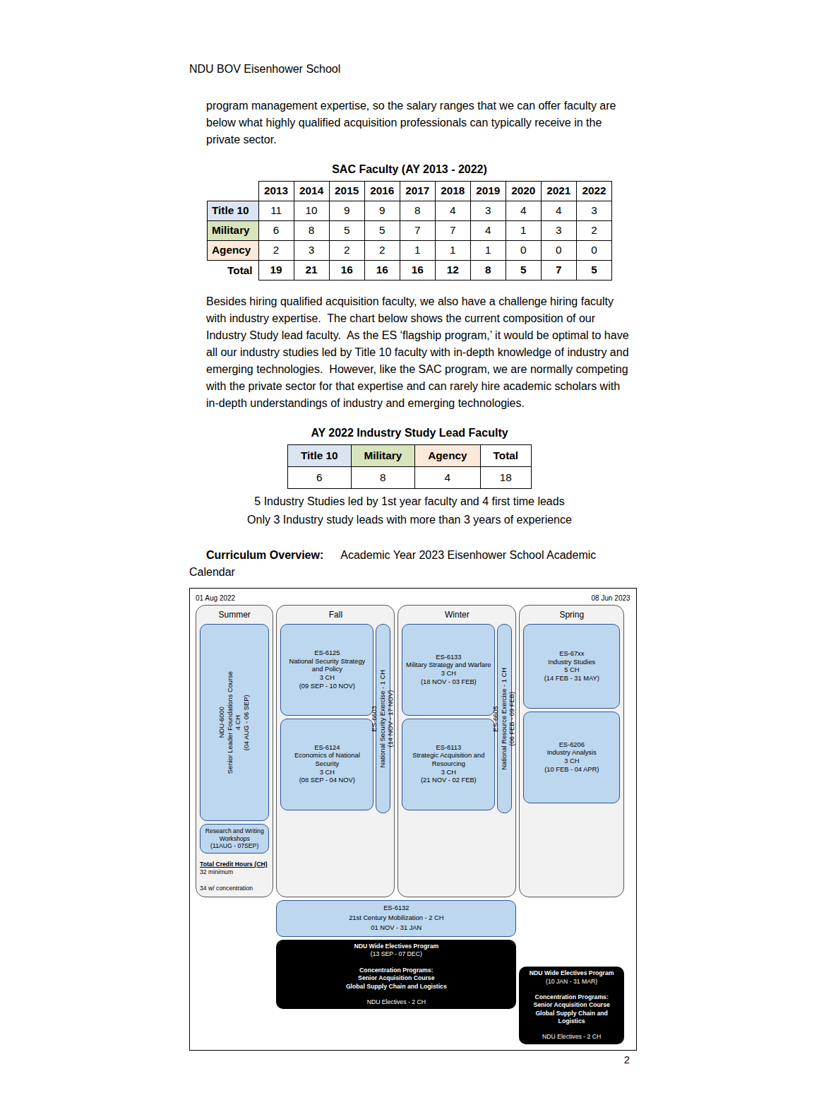NDU BOV Eisenhower School
program management expertise, so the salary ranges that we can offer faculty are below what highly qualified acquisition professionals can typically receive in the private sector.
SAC Faculty (AY 2013 - 2022)
| | 2013 | 2014 | 2015 | 2016 | 2017 | 2018 | 2019 | 2020 | 2021 | 2022 |
| Title 10 | 11 | 10 | 9 | 9 | 8 | 4 | 3 | 4 | 4 | 3 |
| Military | 6 | 8 | 5 | 5 | 7 | 7 | 4 | 1 | 3 | 2 |
| Agency | 2 | 3 | 2 | 2 | 1 | 1 | 1 | 0 | 0 | 0 |
| Total | 19 | 21 | 16 | 16 | 16 | 12 | 8 | 5 | 7 | 5 |
Besides hiring qualified acquisition faculty, we also have a challenge hiring faculty with industry expertise. The chart below shows the current composition of our Industry Study lead faculty. As the ES ‘flagship program,’ it would be optimal to have all our industry studies led by Title 10 faculty with in-depth knowledge of industry and emerging technologies. However, like the SAC program, we are normally competing with the private sector for that expertise and can rarely hire academic scholars with in-depth understandings of industry and emerging technologies.
AY 2022 Industry Study Lead Faculty
| Title 10 | Military | Agency | Total |
| --- | --- | --- | --- |
| 6 | 8 | 4 | 18 |
5 Industry Studies led by 1st year faculty and 4 first time leads
Only 3 Industry study leads with more than 3 years of experience
Curriculum Overview: Academic Year 2023 Eisenhower School Academic Calendar
01 Aug 2022 08 Jun 2023
Summer
NDU-6000
Senior Leader Foundations Course
4 CH
(04 AUG - 06 SEP)
Research and Writing
Workshops
(11AUG - 07SEP)
Total Credit Hours (CH)
32 minimum
34 w/ concentration
Fall
ES-6125
National Security Strategy and Policy
3 CH
(09 SEP - 10 NOV)
ES-6124
Economics of National Security
3 CH
(08 SEP - 04 NOV)
ES-6603
National Security Exercise - 1 CH
(14 NOV - 17 NOV)
Winter
ES-6133
Military Strategy and Warfare
3 CH
(18 NOV - 03 FEB)
ES-6113
Strategic Acquisition and Resourcing
3 CH
(21 NOV - 02 FEB)
ES-6605
National Resource Exercise - 1 CH
(06 FEB - 09 FEB)
Spring
ES-67xx
Industry Studies
5 CH
(14 FEB - 31 MAY)
ES-6206
Industry Analysis
3 CH
(10 FEB - 04 APR)
ES-6132
21st Century Mobilization - 2 CH
01 NOV - 31 JAN
NDU Wide Electives Program
(13 SEP - 07 DEC)
Concentration Programs:
Senior Acquisition Course
Global Supply Chain and Logistics
NDU Electives - 2 CH
NDU Wide Electives Program
(10 JAN - 31 MAR)
Concentration Programs:
Senior Acquisition Course
Global Supply Chain and Logistics
NDU Electives - 2 CH
2